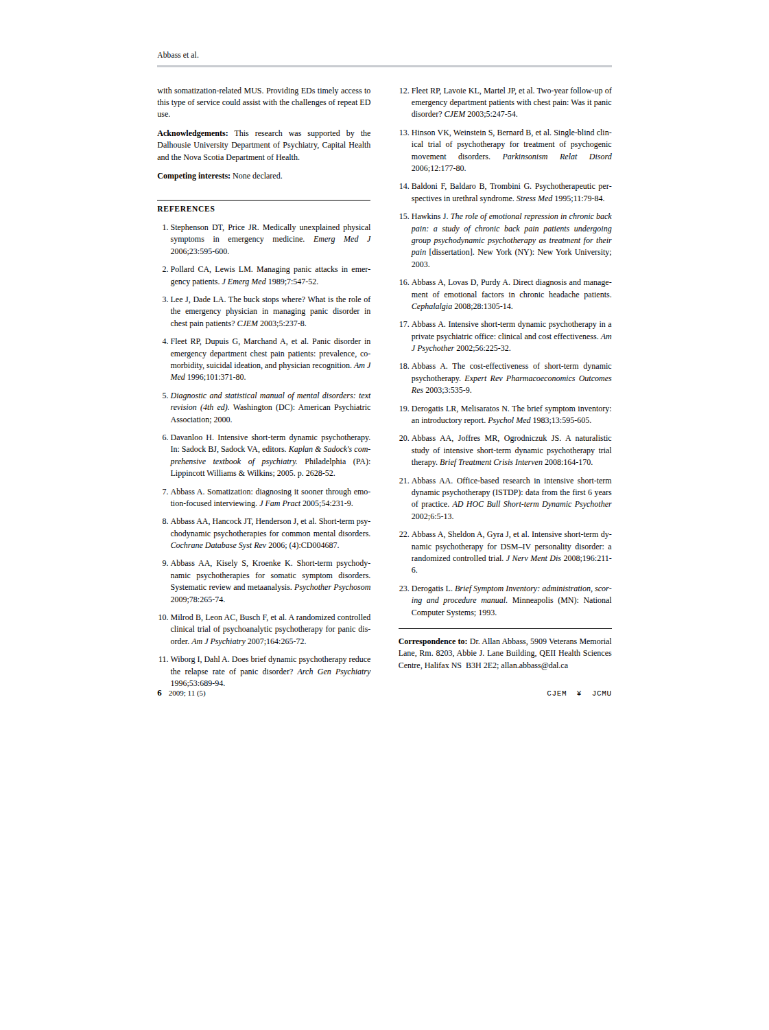Abbass et al.
with somatization-related MUS. Providing EDs timely access to this type of service could assist with the challenges of repeat ED use.
Acknowledgements: This research was supported by the Dalhousie University Department of Psychiatry, Capital Health and the Nova Scotia Department of Health.
Competing interests: None declared.
REFERENCES
Stephenson DT, Price JR. Medically unexplained physical symptoms in emergency medicine. Emerg Med J 2006;23:595-600.
Pollard CA, Lewis LM. Managing panic attacks in emergency patients. J Emerg Med 1989;7:547-52.
Lee J, Dade LA. The buck stops where? What is the role of the emergency physician in managing panic disorder in chest pain patients? CJEM 2003;5:237-8.
Fleet RP, Dupuis G, Marchand A, et al. Panic disorder in emergency department chest pain patients: prevalence, comorbidity, suicidal ideation, and physician recognition. Am J Med 1996;101:371-80.
Diagnostic and statistical manual of mental disorders: text revision (4th ed). Washington (DC): American Psychiatric Association; 2000.
Davanloo H. Intensive short-term dynamic psychotherapy. In: Sadock BJ, Sadock VA, editors. Kaplan & Sadock's comprehensive textbook of psychiatry. Philadelphia (PA): Lippincott Williams & Wilkins; 2005. p. 2628-52.
Abbass A. Somatization: diagnosing it sooner through emotion-focused interviewing. J Fam Pract 2005;54:231-9.
Abbass AA, Hancock JT, Henderson J, et al. Short-term psychodynamic psychotherapies for common mental disorders. Cochrane Database Syst Rev 2006; (4):CD004687.
Abbass AA, Kisely S, Kroenke K. Short-term psychodynamic psychotherapies for somatic symptom disorders. Systematic review and metaanalysis. Psychother Psychosom 2009;78:265-74.
Milrod B, Leon AC, Busch F, et al. A randomized controlled clinical trial of psychoanalytic psychotherapy for panic disorder. Am J Psychiatry 2007;164:265-72.
Wiborg I, Dahl A. Does brief dynamic psychotherapy reduce the relapse rate of panic disorder? Arch Gen Psychiatry 1996;53:689-94.
Fleet RP, Lavoie KL, Martel JP, et al. Two-year follow-up of emergency department patients with chest pain: Was it panic disorder? CJEM 2003;5:247-54.
Hinson VK, Weinstein S, Bernard B, et al. Single-blind clinical trial of psychotherapy for treatment of psychogenic movement disorders. Parkinsonism Relat Disord 2006;12:177-80.
Baldoni F, Baldaro B, Trombini G. Psychotherapeutic perspectives in urethral syndrome. Stress Med 1995;11:79-84.
Hawkins J. The role of emotional repression in chronic back pain: a study of chronic back pain patients undergoing group psychodynamic psychotherapy as treatment for their pain [dissertation]. New York (NY): New York University; 2003.
Abbass A, Lovas D, Purdy A. Direct diagnosis and management of emotional factors in chronic headache patients. Cephalalgia 2008;28:1305-14.
Abbass A. Intensive short-term dynamic psychotherapy in a private psychiatric office: clinical and cost effectiveness. Am J Psychother 2002;56:225-32.
Abbass A. The cost-effectiveness of short-term dynamic psychotherapy. Expert Rev Pharmacoeconomics Outcomes Res 2003;3:535-9.
Derogatis LR, Melisaratos N. The brief symptom inventory: an introductory report. Psychol Med 1983;13:595-605.
Abbass AA, Joffres MR, Ogrodniczuk JS. A naturalistic study of intensive short-term dynamic psychotherapy trial therapy. Brief Treatment Crisis Interven 2008:164-170.
Abbass AA. Office-based research in intensive short-term dynamic psychotherapy (ISTDP): data from the first 6 years of practice. AD HOC Bull Short-term Dynamic Psychother 2002;6:5-13.
Abbass A, Sheldon A, Gyra J, et al. Intensive short-term dynamic psychotherapy for DSM–IV personality disorder: a randomized controlled trial. J Nerv Ment Dis 2008;196:211-6.
Derogatis L. Brief Symptom Inventory: administration, scoring and procedure manual. Minneapolis (MN): National Computer Systems; 1993.
Correspondence to: Dr. Allan Abbass, 5909 Veterans Memorial Lane, Rm. 8203, Abbie J. Lane Building, QEII Health Sciences Centre, Halifax NS B3H 2E2; allan.abbass@dal.ca
6 2009; 11 (5) CJEM ¥ JCMU